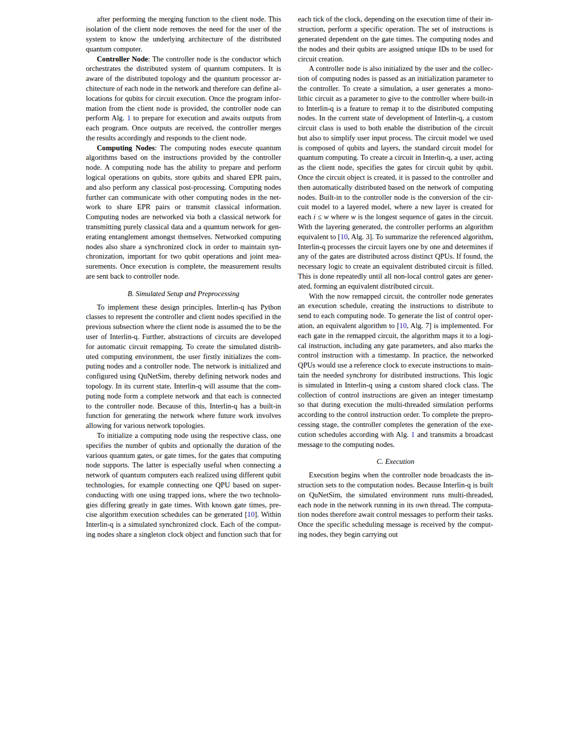after performing the merging function to the client node. This isolation of the client node removes the need for the user of the system to know the underlying architecture of the distributed quantum computer.
Controller Node: The controller node is the conductor which orchestrates the distributed system of quantum computers. It is aware of the distributed topology and the quantum processor architecture of each node in the network and therefore can define allocations for qubits for circuit execution. Once the program information from the client node is provided, the controller node can perform Alg. 1 to prepare for execution and awaits outputs from each program. Once outputs are received, the controller merges the results accordingly and responds to the client node.
Computing Nodes: The computing nodes execute quantum algorithms based on the instructions provided by the controller node. A computing node has the ability to prepare and perform logical operations on qubits, store qubits and shared EPR pairs, and also perform any classical post-processing. Computing nodes further can communicate with other computing nodes in the network to share EPR pairs or transmit classical information. Computing nodes are networked via both a classical network for transmitting purely classical data and a quantum network for generating entanglement amongst themselves. Networked computing nodes also share a synchronized clock in order to maintain synchronization, important for two qubit operations and joint measurements. Once execution is complete, the measurement results are sent back to controller node.
B. Simulated Setup and Preprocessing
To implement these design principles, Interlin-q has Python classes to represent the controller and client nodes specified in the previous subsection where the client node is assumed the to be the user of Interlin-q. Further, abstractions of circuits are developed for automatic circuit remapping. To create the simulated distributed computing environment, the user firstly initializes the computing nodes and a controller node. The network is initialized and configured using QuNetSim, thereby defining network nodes and topology. In its current state, Interlin-q will assume that the computing node form a complete network and that each is connected to the controller node. Because of this, Interlin-q has a built-in function for generating the network where future work involves allowing for various network topologies.
To initialize a computing node using the respective class, one specifies the number of qubits and optionally the duration of the various quantum gates, or gate times, for the gates that computing node supports. The latter is especially useful when connecting a network of quantum computers each realized using different qubit technologies, for example connecting one QPU based on superconducting with one using trapped ions, where the two technologies differing greatly in gate times. With known gate times, precise algorithm execution schedules can be generated [10]. Within Interlin-q is a simulated synchronized clock. Each of the computing nodes share a singleton clock object and function such that for each tick of the clock, depending on the execution time of their instruction, perform a specific operation. The set of instructions is generated dependent on the gate times. The computing nodes and the nodes and their qubits are assigned unique IDs to be used for circuit creation.
A controller node is also initialized by the user and the collection of computing nodes is passed as an initialization parameter to the controller. To create a simulation, a user generates a monolithic circuit as a parameter to give to the controller where built-in to Interlin-q is a feature to remap it to the distributed computing nodes. In the current state of development of Interlin-q, a custom circuit class is used to both enable the distribution of the circuit but also to simplify user input process. The circuit model we used is composed of qubits and layers, the standard circuit model for quantum computing. To create a circuit in Interlin-q, a user, acting as the client node, specifies the gates for circuit qubit by qubit. Once the circuit object is created, it is passed to the controller and then automatically distributed based on the network of computing nodes. Built-in to the controller node is the conversion of the circuit model to a layered model, where a new layer is created for each i ≤ w where w is the longest sequence of gates in the circuit. With the layering generated, the controller performs an algorithm equivalent to [10, Alg. 3]. To summarize the referenced algorithm, Interlin-q processes the circuit layers one by one and determines if any of the gates are distributed across distinct QPUs. If found, the necessary logic to create an equivalent distributed circuit is filled. This is done repeatedly until all non-local control gates are generated, forming an equivalent distributed circuit.
With the now remapped circuit, the controller node generates an execution schedule, creating the instructions to distribute to send to each computing node. To generate the list of control operation, an equivalent algorithm to [10, Alg. 7] is implemented. For each gate in the remapped circuit, the algorithm maps it to a logical instruction, including any gate parameters, and also marks the control instruction with a timestamp. In practice, the networked QPUs would use a reference clock to execute instructions to maintain the needed synchrony for distributed instructions. This logic is simulated in Interlin-q using a custom shared clock class. The collection of control instructions are given an integer timestamp so that during execution the multi-threaded simulation performs according to the control instruction order. To complete the preprocessing stage, the controller completes the generation of the execution schedules according with Alg. 1 and transmits a broadcast message to the computing nodes.
C. Execution
Execution begins when the controller node broadcasts the instruction sets to the computation nodes. Because Interlin-q is built on QuNetSim, the simulated environment runs multi-threaded, each node in the network running in its own thread. The computation nodes therefore await control messages to perform their tasks. Once the specific scheduling message is received by the computing nodes, they begin carrying out